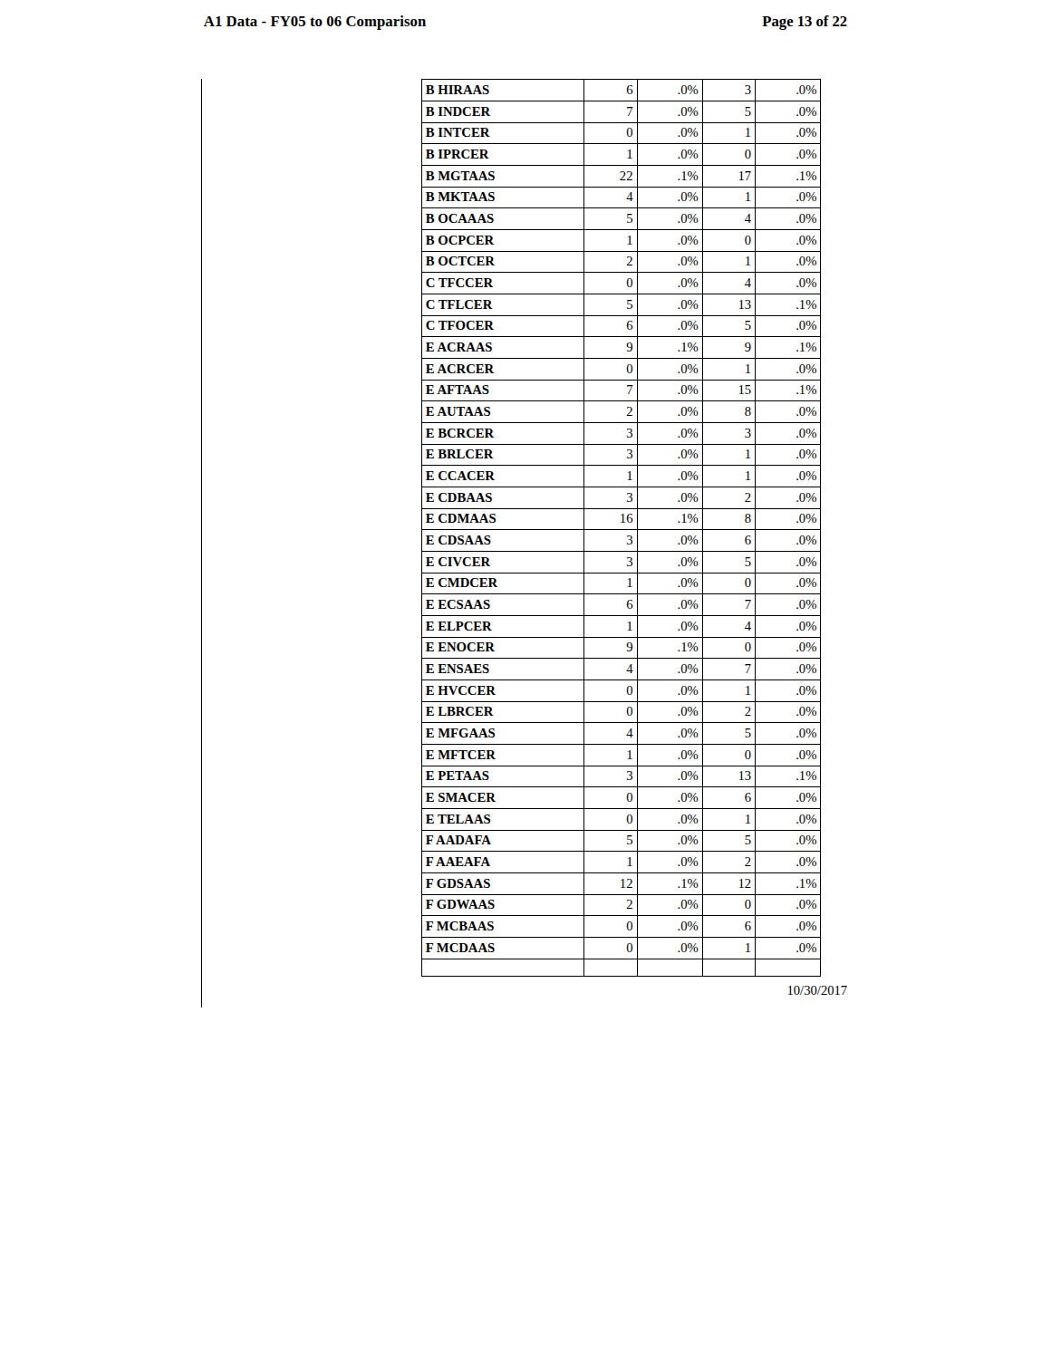A1 Data - FY05 to 06 Comparison
Page 13 of 22
| B HIRAAS | 6 | .0% | 3 | .0% |
| B INDCER | 7 | .0% | 5 | .0% |
| B INTCER | 0 | .0% | 1 | .0% |
| B IPRCER | 1 | .0% | 0 | .0% |
| B MGTAAS | 22 | .1% | 17 | .1% |
| B MKTAAS | 4 | .0% | 1 | .0% |
| B OCAAAS | 5 | .0% | 4 | .0% |
| B OCPCER | 1 | .0% | 0 | .0% |
| B OCTCER | 2 | .0% | 1 | .0% |
| C TFCCER | 0 | .0% | 4 | .0% |
| C TFLCER | 5 | .0% | 13 | .1% |
| C TFOCER | 6 | .0% | 5 | .0% |
| E ACRAAS | 9 | .1% | 9 | .1% |
| E ACRCER | 0 | .0% | 1 | .0% |
| E AFTAAS | 7 | .0% | 15 | .1% |
| E AUTAAS | 2 | .0% | 8 | .0% |
| E BCRCER | 3 | .0% | 3 | .0% |
| E BRLCER | 3 | .0% | 1 | .0% |
| E CCACER | 1 | .0% | 1 | .0% |
| E CDBAAS | 3 | .0% | 2 | .0% |
| E CDMAAS | 16 | .1% | 8 | .0% |
| E CDSAAS | 3 | .0% | 6 | .0% |
| E CIVCER | 3 | .0% | 5 | .0% |
| E CMDCER | 1 | .0% | 0 | .0% |
| E ECSAAS | 6 | .0% | 7 | .0% |
| E ELPCER | 1 | .0% | 4 | .0% |
| E ENOCER | 9 | .1% | 0 | .0% |
| E ENSAES | 4 | .0% | 7 | .0% |
| E HVCCER | 0 | .0% | 1 | .0% |
| E LBRCER | 0 | .0% | 2 | .0% |
| E MFGAAS | 4 | .0% | 5 | .0% |
| E MFTCER | 1 | .0% | 0 | .0% |
| E PETAAS | 3 | .0% | 13 | .1% |
| E SMACER | 0 | .0% | 6 | .0% |
| E TELAAS | 0 | .0% | 1 | .0% |
| F AADAFA | 5 | .0% | 5 | .0% |
| F AAEAFA | 1 | .0% | 2 | .0% |
| F GDSAAS | 12 | .1% | 12 | .1% |
| F GDWAAS | 2 | .0% | 0 | .0% |
| F MCBAAS | 0 | .0% | 6 | .0% |
| F MCDAAS | 0 | .0% | 1 | .0% |
10/30/2017